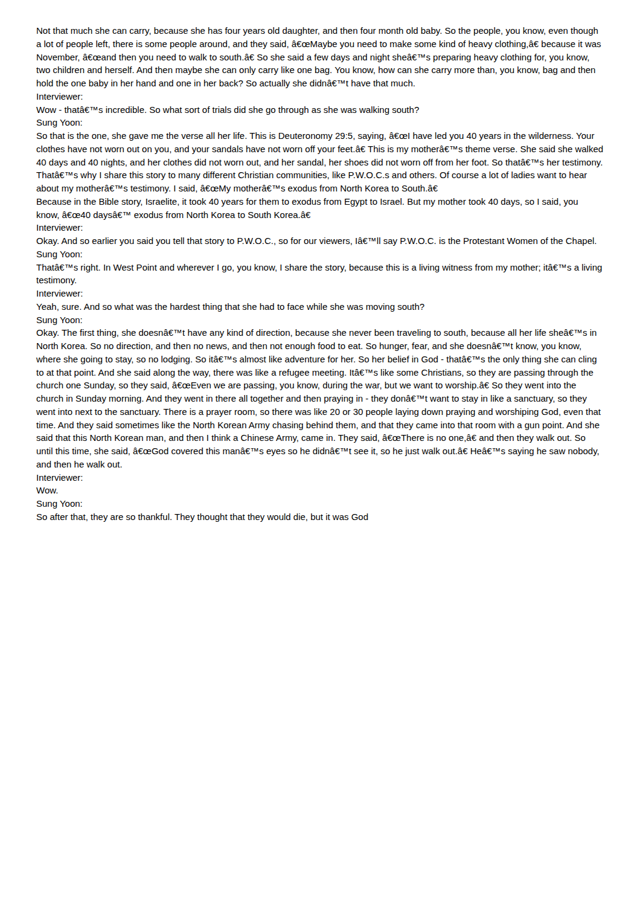Not that much she can carry, because she has four years old daughter, and then four month old baby. So the people, you know, even though a lot of people left, there is some people around, and they said, â€œMaybe you need to make some kind of heavy clothing,â€ because it was November, â€œand then you need to walk to south.â€ So she said a few days and night sheâ€™s preparing heavy clothing for, you know, two children and herself. And then maybe she can only carry like one bag. You know, how can she carry more than, you know, bag and then hold the one baby in her hand and one in her back? So actually she didnâ€™t have that much.
Interviewer:
Wow - thatâ€™s incredible. So what sort of trials did she go through as she was walking south?
Sung Yoon:
So that is the one, she gave me the verse all her life. This is Deuteronomy 29:5, saying, â€œI have led you 40 years in the wilderness. Your clothes have not worn out on you, and your sandals have not worn off your feet.â€ This is my motherâ€™s theme verse. She said she walked 40 days and 40 nights, and her clothes did not worn out, and her sandal, her shoes did not worn off from her foot. So thatâ€™s her testimony. Thatâ€™s why I share this story to many different Christian communities, like P.W.O.C.s and others. Of course a lot of ladies want to hear about my motherâ€™s testimony. I said, â€œMy motherâ€™s exodus from North Korea to South.â€
Because in the Bible story, Israelite, it took 40 years for them to exodus from Egypt to Israel. But my mother took 40 days, so I said, you know, â€œ40 daysâ€™ exodus from North Korea to South Korea.â€
Interviewer:
Okay. And so earlier you said you tell that story to P.W.O.C., so for our viewers, Iâ€™ll say P.W.O.C. is the Protestant Women of the Chapel.
Sung Yoon:
Thatâ€™s right. In West Point and wherever I go, you know, I share the story, because this is a living witness from my mother; itâ€™s a living testimony.
Interviewer:
Yeah, sure. And so what was the hardest thing that she had to face while she was moving south?
Sung Yoon:
Okay. The first thing, she doesnâ€™t have any kind of direction, because she never been traveling to south, because all her life sheâ€™s in North Korea. So no direction, and then no news, and then not enough food to eat. So hunger, fear, and she doesnâ€™t know, you know, where she going to stay, so no lodging. So itâ€™s almost like adventure for her. So her belief in God - thatâ€™s the only thing she can cling to at that point. And she said along the way, there was like a refugee meeting. Itâ€™s like some Christians, so they are passing through the church one Sunday, so they said, â€œEven we are passing, you know, during the war, but we want to worship.â€ So they went into the church in Sunday morning. And they went in there all together and then praying in - they donâ€™t want to stay in like a sanctuary, so they went into next to the sanctuary. There is a prayer room, so there was like 20 or 30 people laying down praying and worshiping God, even that time. And they said sometimes like the North Korean Army chasing behind them, and that they came into that room with a gun point. And she said that this North Korean man, and then I think a Chinese Army, came in. They said, â€œThere is no one,â€ and then they walk out. So until this time, she said, â€œGod covered this manâ€™s eyes so he didnâ€™t see it, so he just walk out.â€ Heâ€™s saying he saw nobody, and then he walk out.
Interviewer:
Wow.
Sung Yoon:
So after that, they are so thankful. They thought that they would die, but it was God